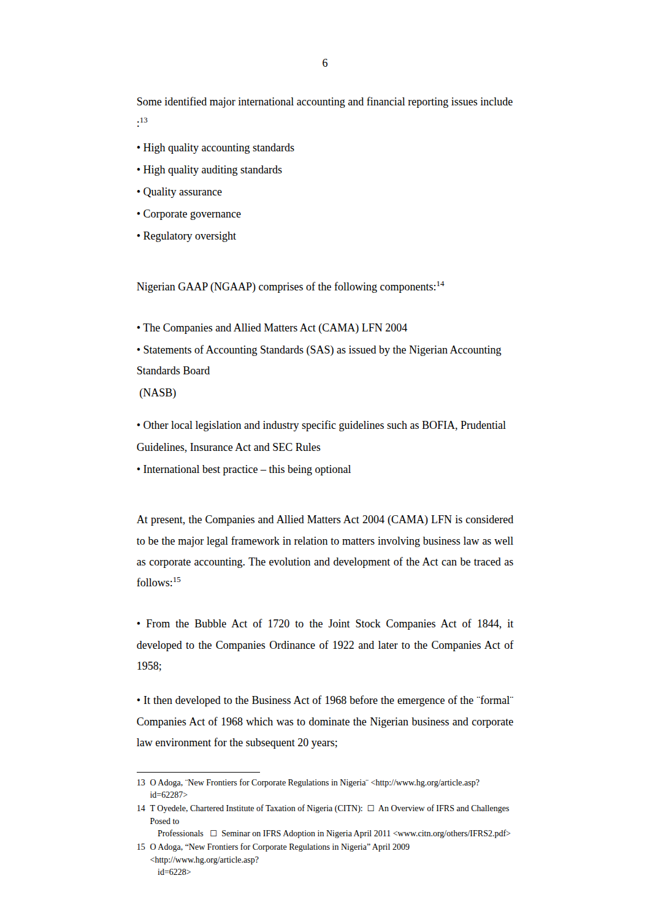6
Some identified major international accounting and financial reporting issues include :13
• High quality accounting standards
• High quality auditing standards
• Quality assurance
• Corporate governance
• Regulatory oversight
Nigerian GAAP (NGAAP) comprises of the following components:14
• The Companies and Allied Matters Act (CAMA) LFN 2004
• Statements of Accounting Standards (SAS) as issued by the Nigerian Accounting Standards Board
(NASB)
• Other local legislation and industry specific guidelines such as BOFIA, Prudential
Guidelines, Insurance Act and SEC Rules
• International best practice – this being optional
At present, the Companies and Allied Matters Act 2004 (CAMA) LFN is considered to be the major legal framework in relation to matters involving business law as well as corporate accounting. The evolution and development of the Act can be traced as follows:15
• From the Bubble Act of 1720 to the Joint Stock Companies Act of 1844, it developed to the Companies Ordinance of 1922 and later to the Companies Act of 1958;
• It then developed to the Business Act of 1968 before the emergence of the ¨formal¨ Companies Act of 1968 which was to dominate the Nigerian business and corporate law environment for the subsequent 20 years;
13 O Adoga, ¨New Frontiers for Corporate Regulations in Nigeria¨ <http://www.hg.org/article.asp?id=62287>
14 T Oyedele, Chartered Institute of Taxation of Nigeria (CITN): ☐ An Overview of IFRS and Challenges Posed to Professionals ☐ Seminar on IFRS Adoption in Nigeria April 2011 <www.citn.org/others/IFRS2.pdf>
15 O Adoga, “New Frontiers for Corporate Regulations in Nigeria” April 2009 <http://www.hg.org/article.asp? id=6228>